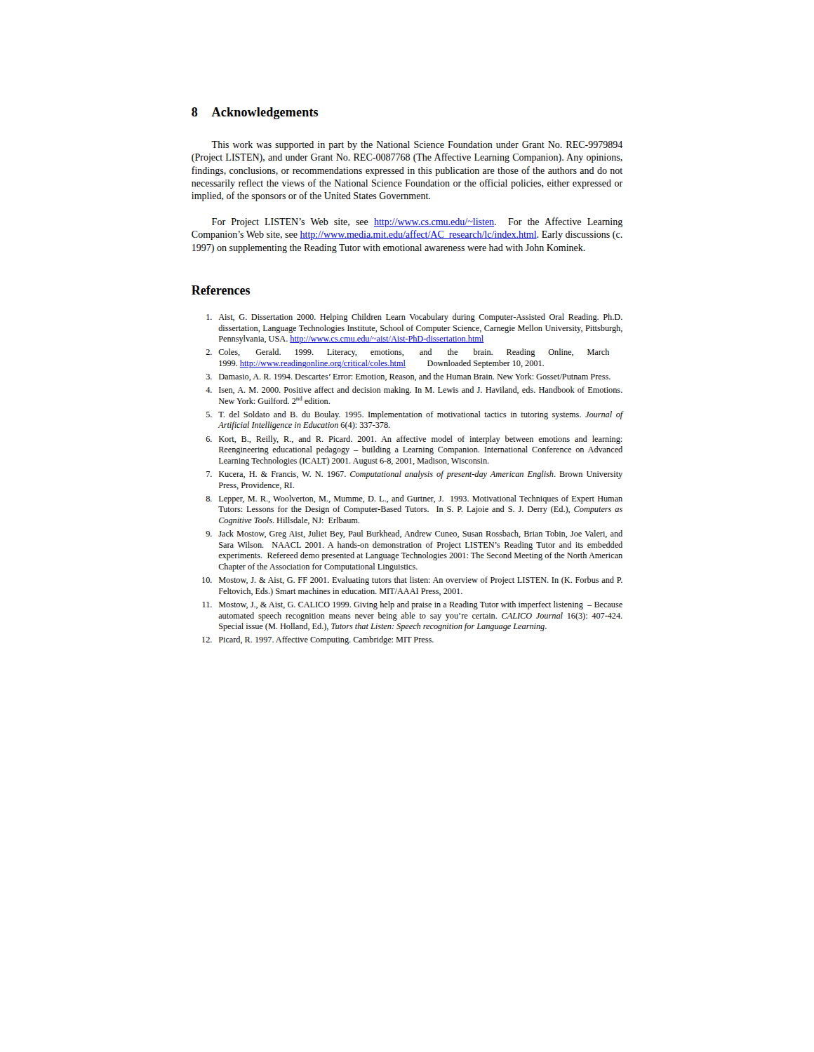8 Acknowledgements
This work was supported in part by the National Science Foundation under Grant No. REC‑9979894 (Project LISTEN), and under Grant No. REC-0087768 (The Affective Learning Companion). Any opinions, findings, conclusions, or recommendations expressed in this publication are those of the authors and do not necessarily reflect the views of the National Science Foundation or the official policies, either expressed or implied, of the sponsors or of the United States Government.
For Project LISTEN’s Web site, see http://www.cs.cmu.edu/~listen. For the Affective Learning Companion’s Web site, see http://www.media.mit.edu/affect/AC_research/lc/index.html. Early discussions (c. 1997) on supplementing the Reading Tutor with emotional awareness were had with John Kominek.
References
Aist, G. Dissertation 2000. Helping Children Learn Vocabulary during Computer‑Assisted Oral Reading. Ph.D. dissertation, Language Technologies Institute, School of Computer Science, Carnegie Mellon University, Pittsburgh, Pennsylvania, USA. http://www.cs.cmu.edu/~aist/Aist-PhD-dissertation.html
Coles, Gerald. 1999. Literacy, emotions, and the brain. Reading Online, March 1999. http://www.readingonline.org/critical/coles.html Downloaded September 10, 2001.
Damasio, A. R. 1994. Descartes’ Error: Emotion, Reason, and the Human Brain. New York: Gosset/Putnam Press.
Isen, A. M. 2000. Positive affect and decision making. In M. Lewis and J. Haviland, eds. Handbook of Emotions. New York: Guilford. 2nd edition.
T. del Soldato and B. du Boulay. 1995. Implementation of motivational tactics in tutoring systems. Journal of Artificial Intelligence in Education 6(4): 337-378.
Kort, B., Reilly, R., and R. Picard. 2001. An affective model of interplay between emotions and learning: Reengineering educational pedagogy – building a Learning Companion. International Conference on Advanced Learning Technologies (ICALT) 2001. August 6-8, 2001, Madison, Wisconsin.
Kucera, H. & Francis, W. N. 1967. Computational analysis of present‑day American English. Brown University Press, Providence, RI.
Lepper, M. R., Woolverton, M., Mumme, D. L., and Gurtner, J. 1993. Motivational Techniques of Expert Human Tutors: Lessons for the Design of Computer-Based Tutors. In S. P. Lajoie and S. J. Derry (Ed.), Computers as Cognitive Tools. Hillsdale, NJ: Erlbaum.
Jack Mostow, Greg Aist, Juliet Bey, Paul Burkhead, Andrew Cuneo, Susan Rossbach, Brian Tobin, Joe Valeri, and Sara Wilson. NAACL 2001. A hands‑on demonstration of Project LISTEN’s Reading Tutor and its embedded experiments. Refereed demo presented at Language Technologies 2001: The Second Meeting of the North American Chapter of the Association for Computational Linguistics.
Mostow, J. & Aist, G. FF 2001. Evaluating tutors that listen: An overview of Project LISTEN. In (K. Forbus and P. Feltovich, Eds.) Smart machines in education. MIT/AAAI Press, 2001.
Mostow, J., & Aist, G. CALICO 1999. Giving help and praise in a Reading Tutor with imperfect listening – Because automated speech recognition means never being able to say you’re certain. CALICO Journal 16(3): 407-424. Special issue (M. Holland, Ed.), Tutors that Listen: Speech recognition for Language Learning.
Picard, R. 1997. Affective Computing. Cambridge: MIT Press.